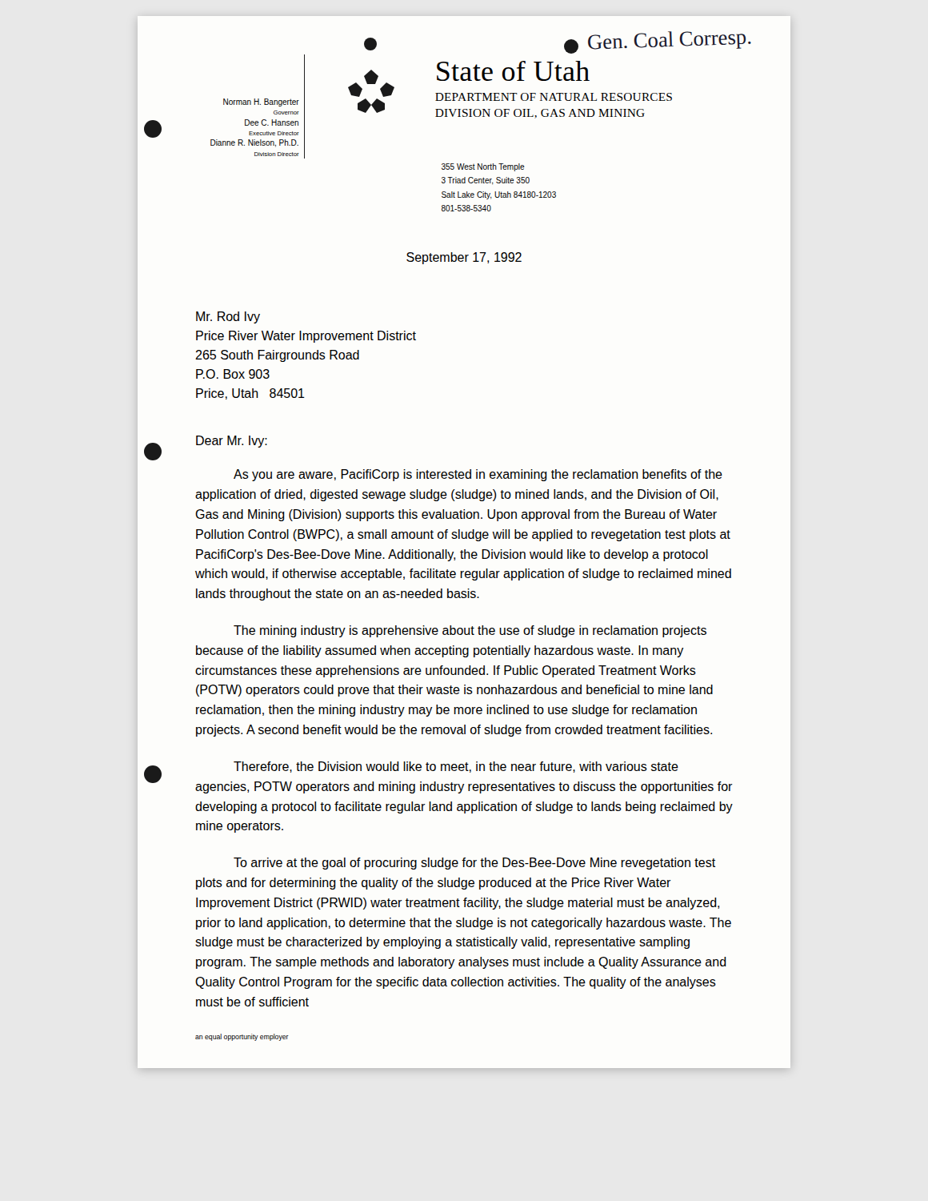Gen. Coal Corresp.
Norman H. Bangerter
Governor
Dee C. Hansen
Executive Director
Dianne R. Nielson, Ph.D.
Division Director
State of Utah
DEPARTMENT OF NATURAL RESOURCES
DIVISION OF OIL, GAS AND MINING
355 West North Temple
3 Triad Center, Suite 350
Salt Lake City, Utah 84180-1203
801-538-5340
September 17, 1992
Mr. Rod Ivy
Price River Water Improvement District
265 South Fairgrounds Road
P.O. Box 903
Price, Utah 84501
Dear Mr. Ivy:
As you are aware, PacifiCorp is interested in examining the reclamation benefits of the application of dried, digested sewage sludge (sludge) to mined lands, and the Division of Oil, Gas and Mining (Division) supports this evaluation. Upon approval from the Bureau of Water Pollution Control (BWPC), a small amount of sludge will be applied to revegetation test plots at PacifiCorp's Des-Bee-Dove Mine. Additionally, the Division would like to develop a protocol which would, if otherwise acceptable, facilitate regular application of sludge to reclaimed mined lands throughout the state on an as-needed basis.
The mining industry is apprehensive about the use of sludge in reclamation projects because of the liability assumed when accepting potentially hazardous waste. In many circumstances these apprehensions are unfounded. If Public Operated Treatment Works (POTW) operators could prove that their waste is nonhazardous and beneficial to mine land reclamation, then the mining industry may be more inclined to use sludge for reclamation projects. A second benefit would be the removal of sludge from crowded treatment facilities.
Therefore, the Division would like to meet, in the near future, with various state agencies, POTW operators and mining industry representatives to discuss the opportunities for developing a protocol to facilitate regular land application of sludge to lands being reclaimed by mine operators.
To arrive at the goal of procuring sludge for the Des-Bee-Dove Mine revegetation test plots and for determining the quality of the sludge produced at the Price River Water Improvement District (PRWID) water treatment facility, the sludge material must be analyzed, prior to land application, to determine that the sludge is not categorically hazardous waste. The sludge must be characterized by employing a statistically valid, representative sampling program. The sample methods and laboratory analyses must include a Quality Assurance and Quality Control Program for the specific data collection activities. The quality of the analyses must be of sufficient
an equal opportunity employer